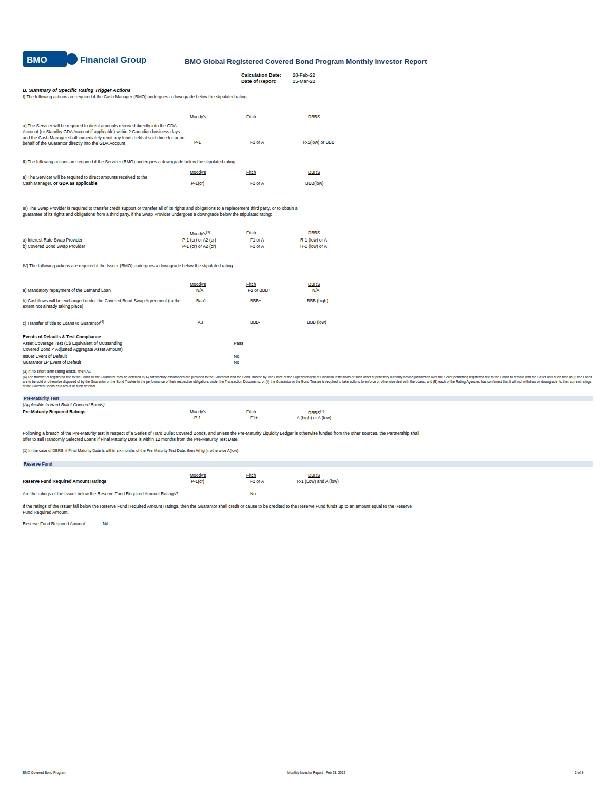BMO Global Registered Covered Bond Program Monthly Investor Report
Calculation Date:
28-Feb-22
Date of Report:
15-Mar-22
B. Summary of Specific Rating Trigger Actions
I) The following actions are required if the Cash Manager (BMO) undergoes a downgrade below the stipulated rating:
Moody's
Fitch
DBRS
a) The Servicer will be required to direct amounts received directly into the GDA Account (or Standby GDA Account if applicable) within 2 Canadian business days and the Cash Manager shall immediately remit any funds held at such time for or on behalf of the Guarantor directly into the GDA Account
P-1
F1 or A
R-1(low) or BBB
II) The following actions are required if the Servicer (BMO) undergoes a downgrade below the stipulated rating:
Moody's
Fitch
DBRS
a) The Servicer will be required to direct amounts received to the
Cash Manager, or GDA as applicable
P-1(cr)
F1 or A
BBB(low)
III) The Swap Provider is required to transfer credit support or transfer all of its rights and obligations to a replacement third party, or to obtain a
guarantee of its rights and obligations from a third party, if the Swap Provider undergoes a downgrade below the stipulated rating:
Moody's(3)
Fitch
DBRS
a) Interest Rate Swap Provider
P-1 (cr) or A2 (cr)
F1 or A
R-1 (low) or A
b) Covered Bond Swap Provider
P-1 (cr) or A2 (cr)
F1 or A
R-1 (low) or A
IV) The following actions are required if the Issuer (BMO) undergoes a downgrade below the stipulated rating:
Moody's
Fitch
DBRS
a) Mandatory repayment of the Demand Loan
N/A
F2 or BBB+
N/A
b) Cashflows will be exchanged under the Covered Bond Swap Agreement (to the extent not already taking place)
Baa1
BBB+
BBB (high)
c) Transfer of title to Loans to Guarantor(4)
A3
BBB-
BBB (low)
Events of Defaults & Test Compliance
Asset Coverage Test (C$ Equivalent of Outstanding
Covered Bond < Adjusted Aggregate Asset Amount)
Pass
Issuer Event of Default
No
Guarantor LP Event of Default
No
(3) If no short term rating exists, then A1
(4) The transfer of registered title to the Loans to the Guarantor may be deferred if (A) satisfactory assurances are provided to the Guarantor and the Bond Trustee by The Office of the Superintendent of Financial Institutions or such other supervisory authority having jurisdiction over the Seller permitting registered title to the Loans to remain with the Seller until such time as (i) the Loans are to be sold or otherwise disposed of by the Guarantor or the Bond Trustee in the performance of their respective obligations under the Transaction Documents, or (ii) the Guarantor or the Bond Trustee is required to take actions to enforce or otherwise deal with the Loans, and (B) each of the Rating Agencies has confirmed that it will not withdraw or downgrade its then current ratings of the Covered Bonds as a result of such deferral.
Pre-Maturity Test
(Applicable to Hard Bullet Covered Bonds)
Pre-Maturity Required Ratings
Moody's
Fitch
DBRS(1)
P-1
F1+
A (high) or A (low)
Following a breach of the Pre-Maturity test in respect of a Series of Hard Bullet Covered Bonds, and unless the Pre-Maturity Liquidity Ledger is otherwise funded from the other sources, the Partnership shall
offer to sell Randomly Selected Loans if Final Maturity Date is within 12 months from the Pre-Maturity Test Date.
(1) In the case of DBRS, if Final Maturity Date is within six months of the Pre-Maturity Test Date, then A(high), otherwise A(low).
Reserve Fund
Moody's
Fitch
DBRS
Reserve Fund Required Amount Ratings
P-1(cr)
F1 or A
R-1 (Low) and A (low)
Are the ratings of the Issuer below the Reserve Fund Required Amount Ratings?
No
If the ratings of the Issuer fall below the Reserve Fund Required Amount Ratings, then the Guarantor shall credit or cause to be credited to the Reserve Fund funds up to an amount equal to the Reserve
Fund Required Amount.
Reserve Fund Required Amount:
Nil
BMO Covered Bond Program
Monthly Investor Report - Feb 28, 2022
2 of 9